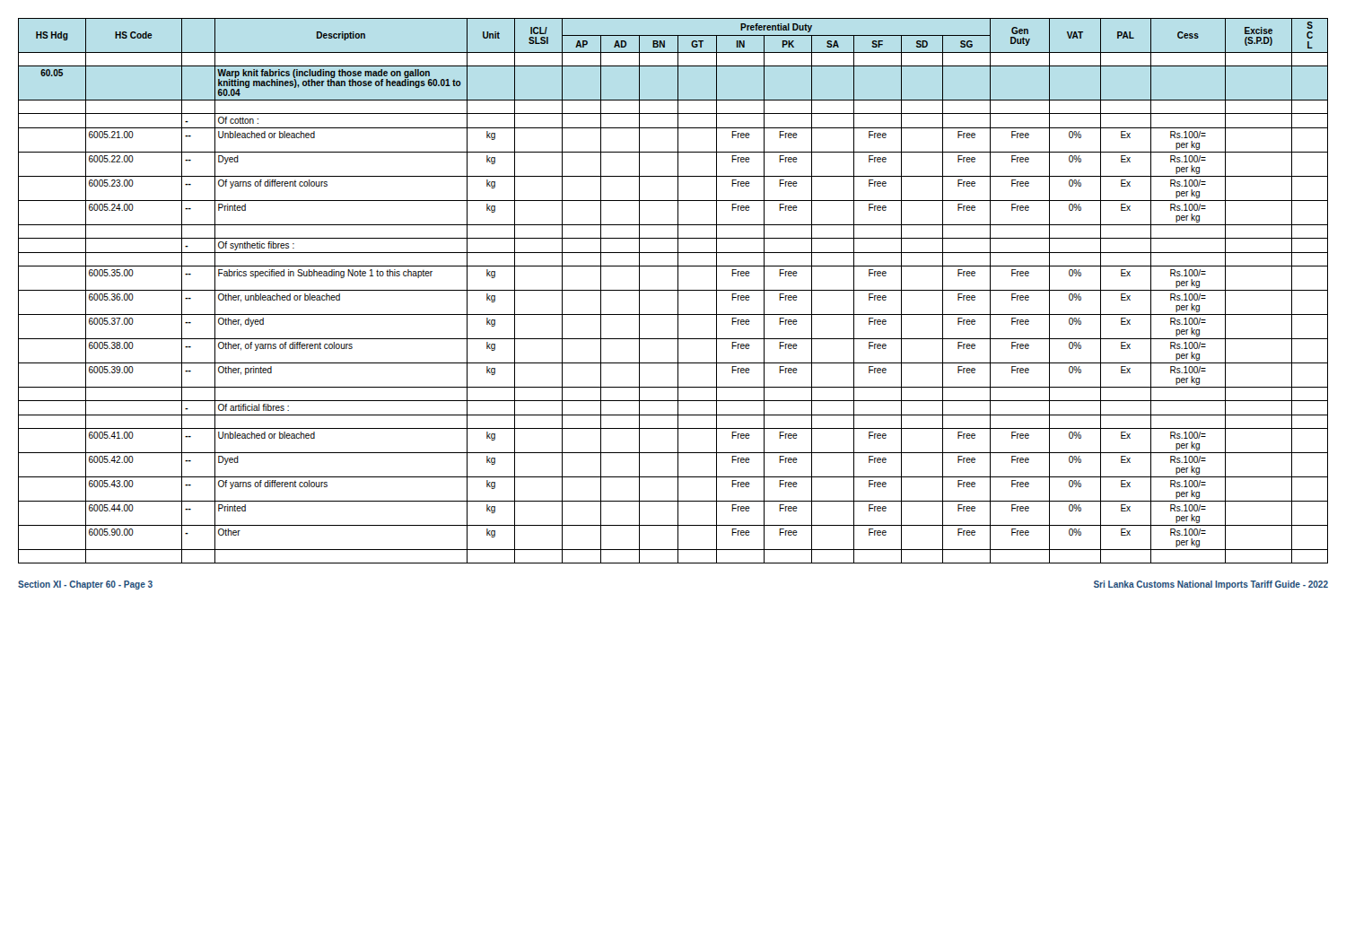| HS Hdg | HS Code | | Description | Unit | ICL/ SLSI | Preferential Duty | Gen Duty | VAT | PAL | Cess | Excise (S.P.D) | S C L |
| --- | --- | --- | --- | --- | --- | --- | --- | --- | --- | --- | --- | --- |
| AP | AD | BN | GT | IN | PK | SA | SF | SD | SG |
| 60.05 | | | Warp knit fabrics (including those made on gallon knitting machines), other than those of headings 60.01 to 60.04 | | | | | | | | | | | | | | | | | | |
| | | - | Of cotton : | | | | | | | | | | | | | | | | | | |
| | 6005.21.00 | -- | Unbleached or bleached | kg | | | | | | Free | Free | | Free | | Free | Free | 0% | Ex | Rs.100/= per kg | | |
| | 6005.22.00 | -- | Dyed | kg | | | | | | Free | Free | | Free | | Free | Free | 0% | Ex | Rs.100/= per kg | | |
| | 6005.23.00 | -- | Of yarns of different colours | kg | | | | | | Free | Free | | Free | | Free | Free | 0% | Ex | Rs.100/= per kg | | |
| | 6005.24.00 | -- | Printed | kg | | | | | | Free | Free | | Free | | Free | Free | 0% | Ex | Rs.100/= per kg | | |
| | | - | Of synthetic fibres : | | | | | | | | | | | | | | | | | | |
| | 6005.35.00 | -- | Fabrics specified in Subheading Note 1 to this chapter | kg | | | | | | Free | Free | | Free | | Free | Free | 0% | Ex | Rs.100/= per kg | | |
| | 6005.36.00 | -- | Other, unbleached or bleached | kg | | | | | | Free | Free | | Free | | Free | Free | 0% | Ex | Rs.100/= per kg | | |
| | 6005.37.00 | -- | Other, dyed | kg | | | | | | Free | Free | | Free | | Free | Free | 0% | Ex | Rs.100/= per kg | | |
| | 6005.38.00 | -- | Other, of yarns of different colours | kg | | | | | | Free | Free | | Free | | Free | Free | 0% | Ex | Rs.100/= per kg | | |
| | 6005.39.00 | -- | Other, printed | kg | | | | | | Free | Free | | Free | | Free | Free | 0% | Ex | Rs.100/= per kg | | |
| | | - | Of artificial fibres : | | | | | | | | | | | | | | | | | | |
| | 6005.41.00 | -- | Unbleached or bleached | kg | | | | | | Free | Free | | Free | | Free | Free | 0% | Ex | Rs.100/= per kg | | |
| | 6005.42.00 | -- | Dyed | kg | | | | | | Free | Free | | Free | | Free | Free | 0% | Ex | Rs.100/= per kg | | |
| | 6005.43.00 | -- | Of yarns of different colours | kg | | | | | | Free | Free | | Free | | Free | Free | 0% | Ex | Rs.100/= per kg | | |
| | 6005.44.00 | -- | Printed | kg | | | | | | Free | Free | | Free | | Free | Free | 0% | Ex | Rs.100/= per kg | | |
| | 6005.90.00 | - | Other | kg | | | | | | Free | Free | | Free | | Free | Free | 0% | Ex | Rs.100/= per kg | | |
Section XI - Chapter 60 - Page 3
Sri Lanka Customs National Imports Tariff Guide - 2022